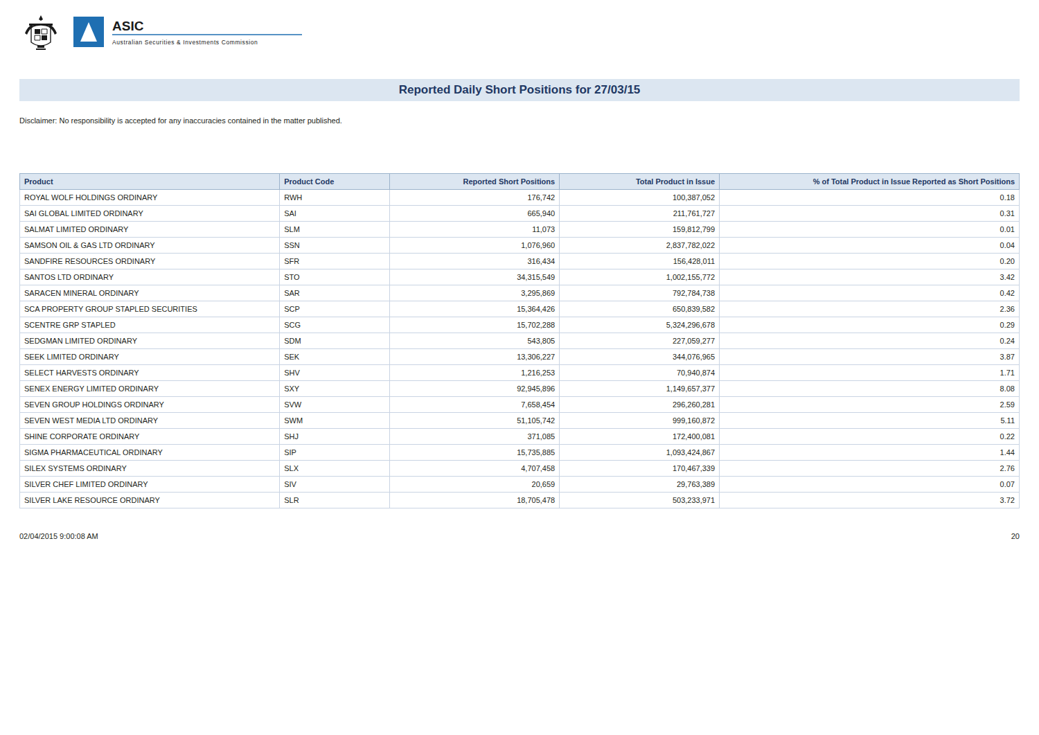ASIC Australian Securities & Investments Commission
Reported Daily Short Positions for 27/03/15
Disclaimer: No responsibility is accepted for any inaccuracies contained in the matter published.
| Product | Product Code | Reported Short Positions | Total Product in Issue | % of Total Product in Issue Reported as Short Positions |
| --- | --- | --- | --- | --- |
| ROYAL WOLF HOLDINGS ORDINARY | RWH | 176,742 | 100,387,052 | 0.18 |
| SAI GLOBAL LIMITED ORDINARY | SAI | 665,940 | 211,761,727 | 0.31 |
| SALMAT LIMITED ORDINARY | SLM | 11,073 | 159,812,799 | 0.01 |
| SAMSON OIL & GAS LTD ORDINARY | SSN | 1,076,960 | 2,837,782,022 | 0.04 |
| SANDFIRE RESOURCES ORDINARY | SFR | 316,434 | 156,428,011 | 0.20 |
| SANTOS LTD ORDINARY | STO | 34,315,549 | 1,002,155,772 | 3.42 |
| SARACEN MINERAL ORDINARY | SAR | 3,295,869 | 792,784,738 | 0.42 |
| SCA PROPERTY GROUP STAPLED SECURITIES | SCP | 15,364,426 | 650,839,582 | 2.36 |
| SCENTRE GRP STAPLED | SCG | 15,702,288 | 5,324,296,678 | 0.29 |
| SEDGMAN LIMITED ORDINARY | SDM | 543,805 | 227,059,277 | 0.24 |
| SEEK LIMITED ORDINARY | SEK | 13,306,227 | 344,076,965 | 3.87 |
| SELECT HARVESTS ORDINARY | SHV | 1,216,253 | 70,940,874 | 1.71 |
| SENEX ENERGY LIMITED ORDINARY | SXY | 92,945,896 | 1,149,657,377 | 8.08 |
| SEVEN GROUP HOLDINGS ORDINARY | SVW | 7,658,454 | 296,260,281 | 2.59 |
| SEVEN WEST MEDIA LTD ORDINARY | SWM | 51,105,742 | 999,160,872 | 5.11 |
| SHINE CORPORATE ORDINARY | SHJ | 371,085 | 172,400,081 | 0.22 |
| SIGMA PHARMACEUTICAL ORDINARY | SIP | 15,735,885 | 1,093,424,867 | 1.44 |
| SILEX SYSTEMS ORDINARY | SLX | 4,707,458 | 170,467,339 | 2.76 |
| SILVER CHEF LIMITED ORDINARY | SIV | 20,659 | 29,763,389 | 0.07 |
| SILVER LAKE RESOURCE ORDINARY | SLR | 18,705,478 | 503,233,971 | 3.72 |
02/04/2015 9:00:08 AM 20